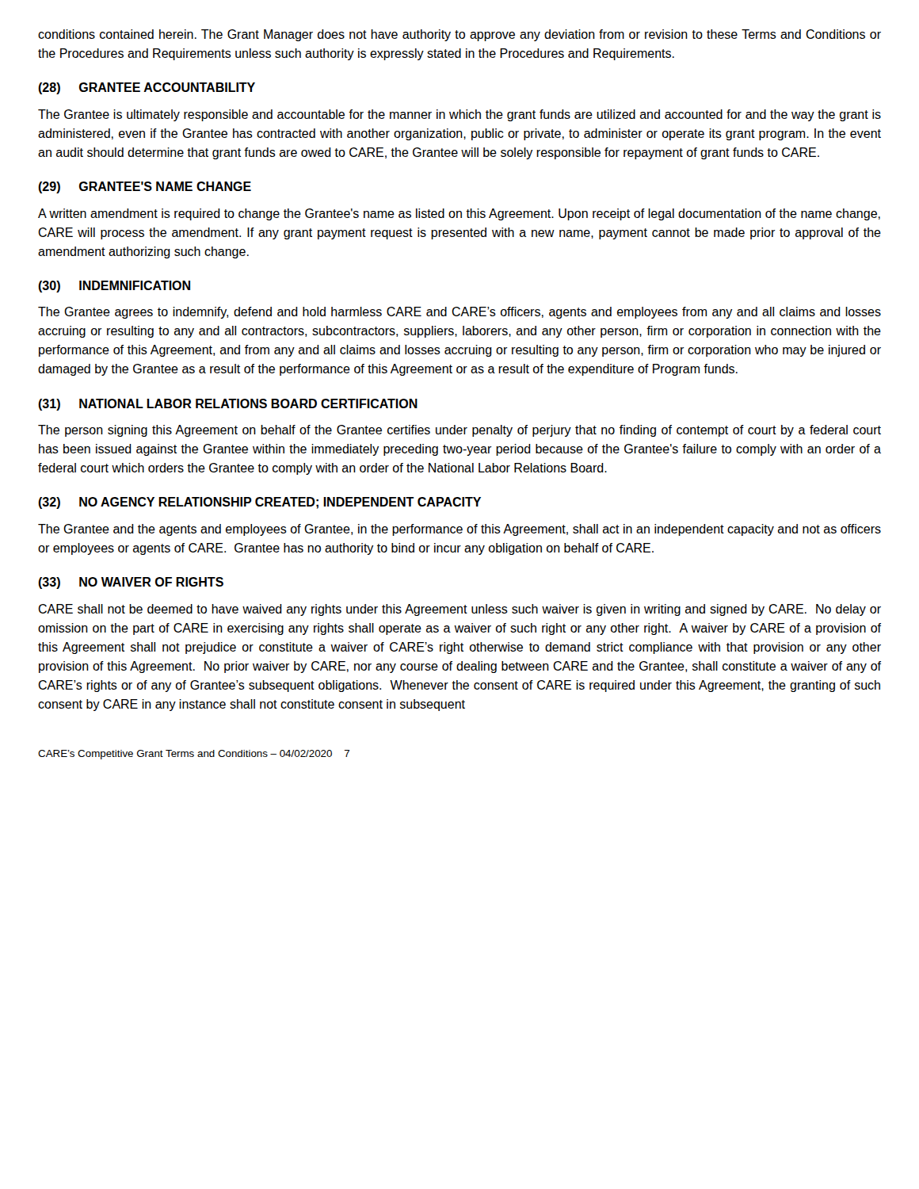conditions contained herein. The Grant Manager does not have authority to approve any deviation from or revision to these Terms and Conditions or the Procedures and Requirements unless such authority is expressly stated in the Procedures and Requirements.
(28) GRANTEE ACCOUNTABILITY
The Grantee is ultimately responsible and accountable for the manner in which the grant funds are utilized and accounted for and the way the grant is administered, even if the Grantee has contracted with another organization, public or private, to administer or operate its grant program. In the event an audit should determine that grant funds are owed to CARE, the Grantee will be solely responsible for repayment of grant funds to CARE.
(29) GRANTEE'S NAME CHANGE
A written amendment is required to change the Grantee's name as listed on this Agreement. Upon receipt of legal documentation of the name change, CARE will process the amendment. If any grant payment request is presented with a new name, payment cannot be made prior to approval of the amendment authorizing such change.
(30) INDEMNIFICATION
The Grantee agrees to indemnify, defend and hold harmless CARE and CARE’s officers, agents and employees from any and all claims and losses accruing or resulting to any and all contractors, subcontractors, suppliers, laborers, and any other person, firm or corporation in connection with the performance of this Agreement, and from any and all claims and losses accruing or resulting to any person, firm or corporation who may be injured or damaged by the Grantee as a result of the performance of this Agreement or as a result of the expenditure of Program funds.
(31) NATIONAL LABOR RELATIONS BOARD CERTIFICATION
The person signing this Agreement on behalf of the Grantee certifies under penalty of perjury that no finding of contempt of court by a federal court has been issued against the Grantee within the immediately preceding two-year period because of the Grantee's failure to comply with an order of a federal court which orders the Grantee to comply with an order of the National Labor Relations Board.
(32) NO AGENCY RELATIONSHIP CREATED; INDEPENDENT CAPACITY
The Grantee and the agents and employees of Grantee, in the performance of this Agreement, shall act in an independent capacity and not as officers or employees or agents of CARE. Grantee has no authority to bind or incur any obligation on behalf of CARE.
(33) NO WAIVER OF RIGHTS
CARE shall not be deemed to have waived any rights under this Agreement unless such waiver is given in writing and signed by CARE. No delay or omission on the part of CARE in exercising any rights shall operate as a waiver of such right or any other right. A waiver by CARE of a provision of this Agreement shall not prejudice or constitute a waiver of CARE’s right otherwise to demand strict compliance with that provision or any other provision of this Agreement. No prior waiver by CARE, nor any course of dealing between CARE and the Grantee, shall constitute a waiver of any of CARE’s rights or of any of Grantee’s subsequent obligations. Whenever the consent of CARE is required under this Agreement, the granting of such consent by CARE in any instance shall not constitute consent in subsequent
CARE’s Competitive Grant Terms and Conditions – 04/02/2020 7